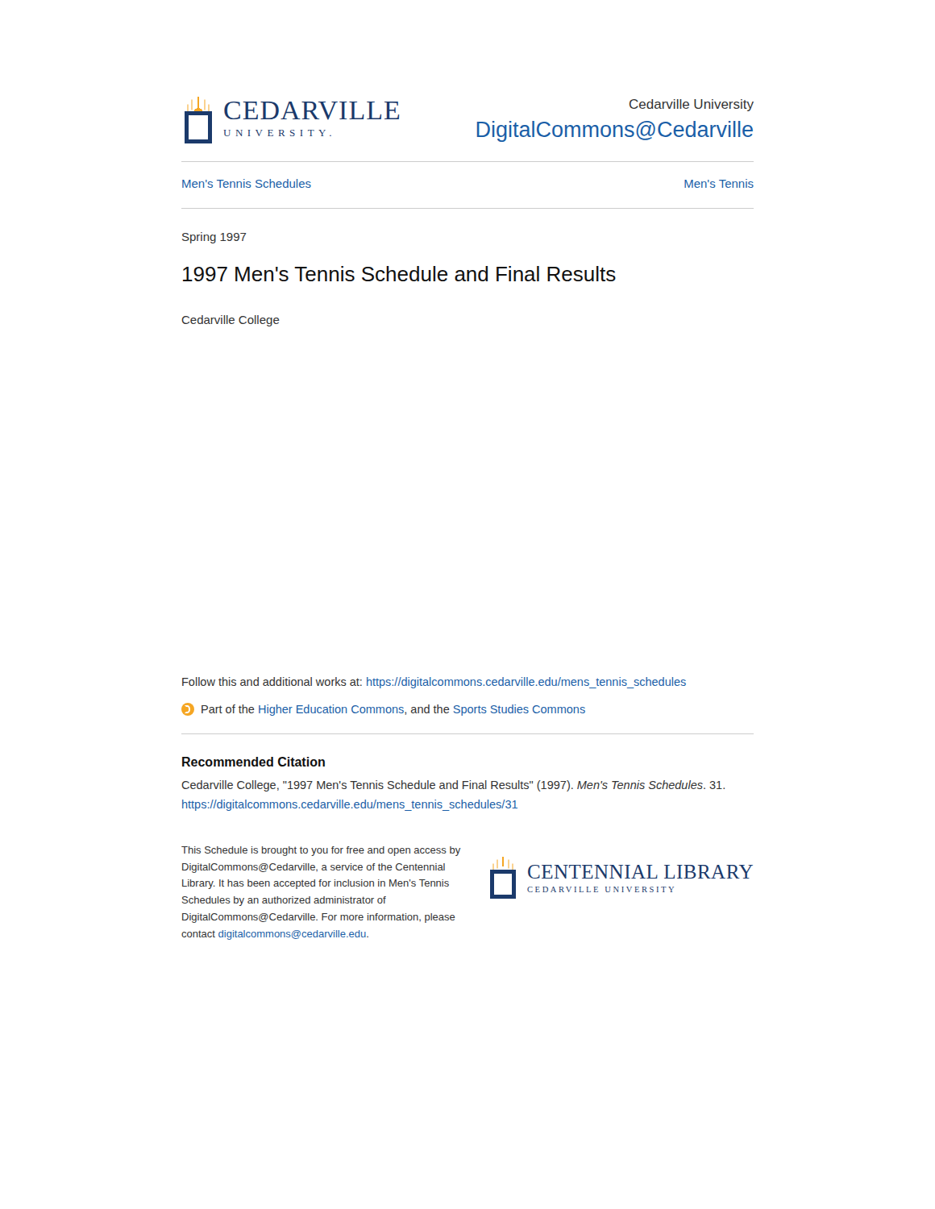CEDARVILLE
UNIVERSITY.
Cedarville University
DigitalCommons@Cedarville
Men's Tennis Schedules Men's Tennis
Spring 1997
1997 Men's Tennis Schedule and Final Results
Cedarville College
Follow this and additional works at: https://digitalcommons.cedarville.edu/mens_tennis_schedules
Part of the Higher Education Commons, and the Sports Studies Commons
Recommended Citation
Cedarville College, "1997 Men's Tennis Schedule and Final Results" (1997). Men's Tennis Schedules. 31.
https://digitalcommons.cedarville.edu/mens_tennis_schedules/31
This Schedule is brought to you for free and open access by DigitalCommons@Cedarville, a service of the Centennial Library. It has been accepted for inclusion in Men's Tennis Schedules by an authorized administrator of DigitalCommons@Cedarville. For more information, please contact digitalcommons@cedarville.edu.
CENTENNIAL LIBRARY
CEDARVILLE UNIVERSITY